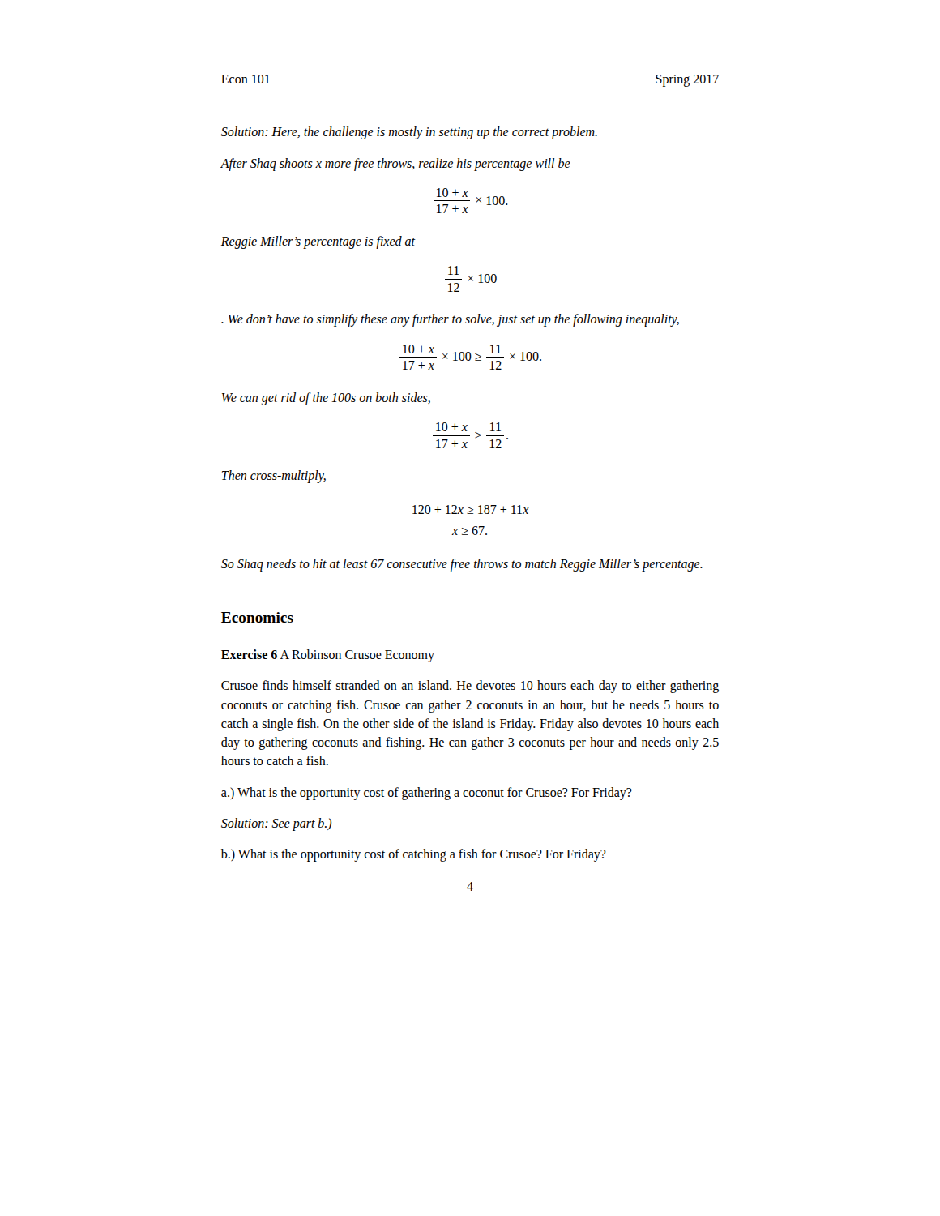Econ 101
Spring 2017
Solution: Here, the challenge is mostly in setting up the correct problem.
After Shaq shoots x more free throws, realize his percentage will be
10 + x 17 + x 100.
Reggie Miller’s percentage is fixed at
1112 100
. We don’t have to simplify these any further to solve, just set up the following inequality,
10 + x 17 + x 100 ≥ 1112 100.
We can get rid of the 100s on both sides,
10 + x 17 + x ≥ 1112.
Then cross-multiply,
120 + 12x ≥ 187 + 11x x ≥ 67.
So Shaq needs to hit at least 67 consecutive free throws to match Reggie Miller’s percentage.
Economics
Exercise 6 A Robinson Crusoe Economy
Crusoe finds himself stranded on an island. He devotes 10 hours each day to either gathering coconuts or catching fish. Crusoe can gather 2 coconuts in an hour, but he needs 5 hours to catch a single fish. On the other side of the island is Friday. Friday also devotes 10 hours each day to gathering coconuts and fishing. He can gather 3 coconuts per hour and needs only 2.5 hours to catch a fish.
a.) What is the opportunity cost of gathering a coconut for Crusoe? For Friday?
Solution: See part b.)
b.) What is the opportunity cost of catching a fish for Crusoe? For Friday?
4